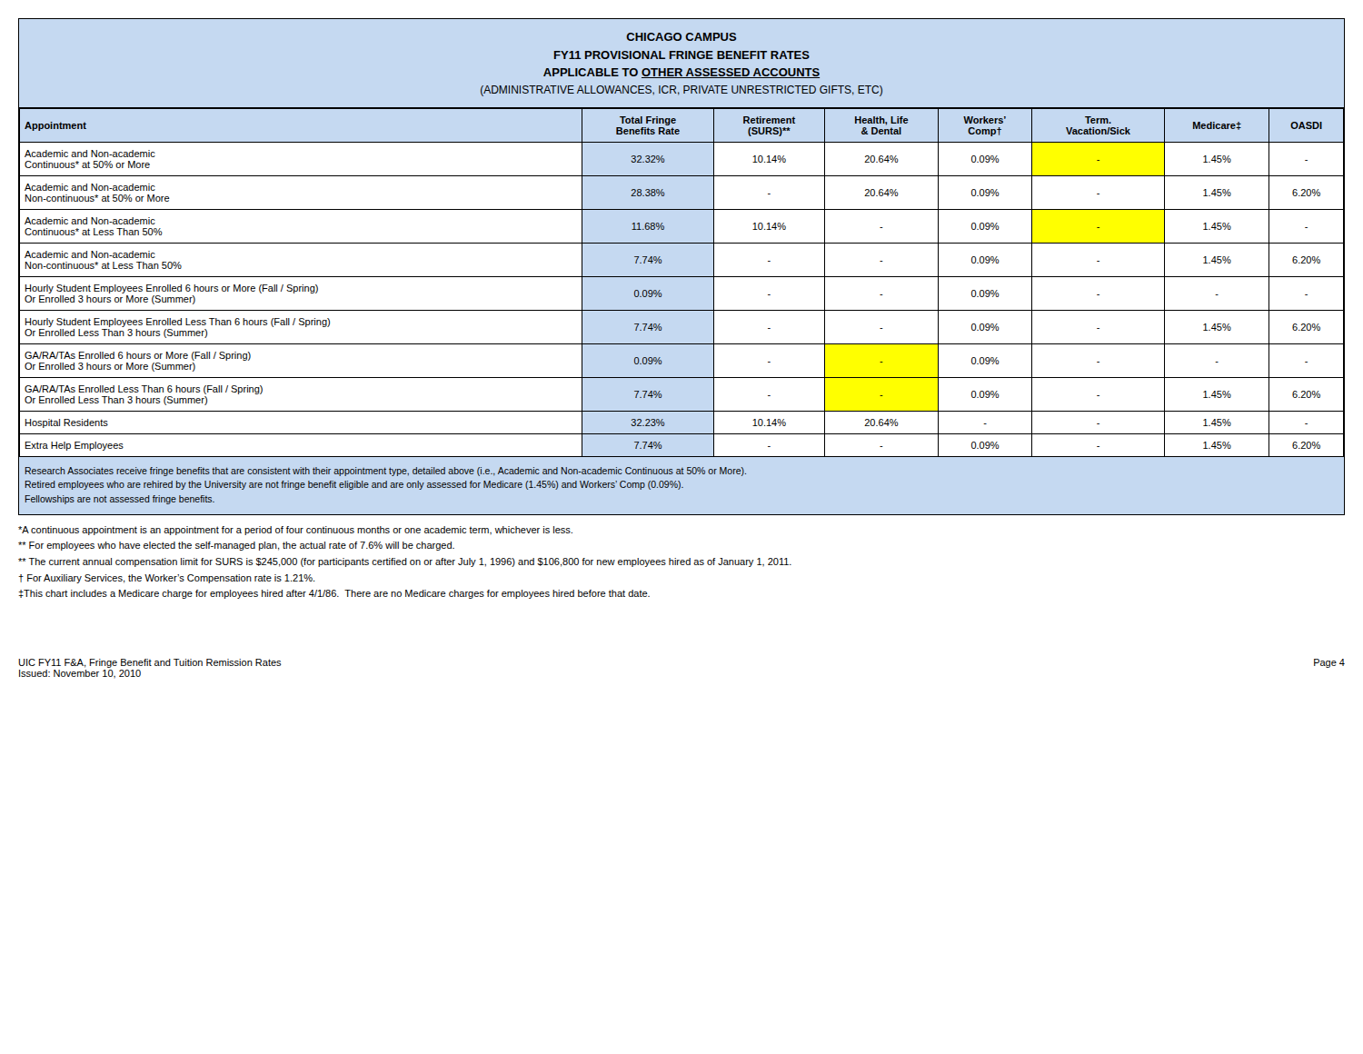CHICAGO CAMPUS
FY11 PROVISIONAL FRINGE BENEFIT RATES
APPLICABLE TO OTHER ASSESSED ACCOUNTS
(ADMINISTRATIVE ALLOWANCES, ICR, PRIVATE UNRESTRICTED GIFTS, ETC)
| Appointment | Total Fringe Benefits Rate | Retirement (SURS)** | Health, Life & Dental | Workers’ Comp† | Term. Vacation/Sick | Medicare‡ | OASDI |
| --- | --- | --- | --- | --- | --- | --- | --- |
| Academic and Non-academic Continuous* at 50% or More | 32.32% | 10.14% | 20.64% | 0.09% | - | 1.45% | - |
| Academic and Non-academic Non-continuous* at 50% or More | 28.38% | - | 20.64% | 0.09% | - | 1.45% | 6.20% |
| Academic and Non-academic Continuous* at Less Than 50% | 11.68% | 10.14% | - | 0.09% | - | 1.45% | - |
| Academic and Non-academic Non-continuous* at Less Than 50% | 7.74% | - | - | 0.09% | - | 1.45% | 6.20% |
| Hourly Student Employees Enrolled 6 hours or More (Fall / Spring) Or Enrolled 3 hours or More (Summer) | 0.09% | - | - | 0.09% | - | - | - |
| Hourly Student Employees Enrolled Less Than 6 hours (Fall / Spring) Or Enrolled Less Than 3 hours (Summer) | 7.74% | - | - | 0.09% | - | 1.45% | 6.20% |
| GA/RA/TAs Enrolled 6 hours or More (Fall / Spring) Or Enrolled 3 hours or More (Summer) | 0.09% | - | - | 0.09% | - | - | - |
| GA/RA/TAs Enrolled Less Than 6 hours (Fall / Spring) Or Enrolled Less Than 3 hours (Summer) | 7.74% | - | - | 0.09% | - | 1.45% | 6.20% |
| Hospital Residents | 32.23% | 10.14% | 20.64% | - | - | 1.45% | - |
| Extra Help Employees | 7.74% | - | - | 0.09% | - | 1.45% | 6.20% |
Research Associates receive fringe benefits that are consistent with their appointment type, detailed above (i.e., Academic and Non-academic Continuous at 50% or More).
Retired employees who are rehired by the University are not fringe benefit eligible and are only assessed for Medicare (1.45%) and Workers’ Comp (0.09%).
Fellowships are not assessed fringe benefits.
*A continuous appointment is an appointment for a period of four continuous months or one academic term, whichever is less.
** For employees who have elected the self-managed plan, the actual rate of 7.6% will be charged.
** The current annual compensation limit for SURS is $245,000 (for participants certified on or after July 1, 1996) and $106,800 for new employees hired as of January 1, 2011.
† For Auxiliary Services, the Worker’s Compensation rate is 1.21%.
‡This chart includes a Medicare charge for employees hired after 4/1/86. There are no Medicare charges for employees hired before that date.
UIC FY11 F&A, Fringe Benefit and Tuition Remission Rates
Issued: November 10, 2010
Page 4